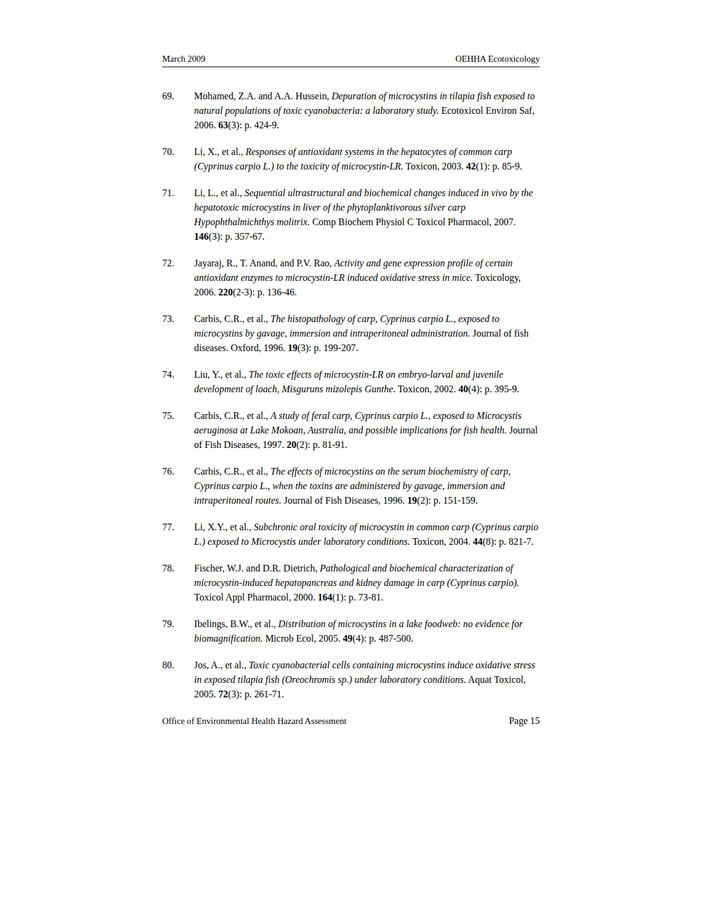March 2009 OEHHA Ecotoxicology
69. Mohamed, Z.A. and A.A. Hussein, Depuration of microcystins in tilapia fish exposed to natural populations of toxic cyanobacteria: a laboratory study. Ecotoxicol Environ Saf, 2006. 63(3): p. 424-9.
70. Li, X., et al., Responses of antioxidant systems in the hepatocytes of common carp (Cyprinus carpio L.) to the toxicity of microcystin-LR. Toxicon, 2003. 42(1): p. 85-9.
71. Li, L., et al., Sequential ultrastructural and biochemical changes induced in vivo by the hepatotoxic microcystins in liver of the phytoplanktivorous silver carp Hypophthalmichthys molitrix. Comp Biochem Physiol C Toxicol Pharmacol, 2007. 146(3): p. 357-67.
72. Jayaraj, R., T. Anand, and P.V. Rao, Activity and gene expression profile of certain antioxidant enzymes to microcystin-LR induced oxidative stress in mice. Toxicology, 2006. 220(2-3): p. 136-46.
73. Carbis, C.R., et al., The histopathology of carp, Cyprinus carpio L., exposed to microcystins by gavage, immersion and intraperitoneal administration. Journal of fish diseases. Oxford, 1996. 19(3): p. 199-207.
74. Liu, Y., et al., The toxic effects of microcystin-LR on embryo-larval and juvenile development of loach, Misguruns mizolepis Gunthe. Toxicon, 2002. 40(4): p. 395-9.
75. Carbis, C.R., et al., A study of feral carp, Cyprinus carpio L., exposed to Microcystis aeruginosa at Lake Mokoan, Australia, and possible implications for fish health. Journal of Fish Diseases, 1997. 20(2): p. 81-91.
76. Carbis, C.R., et al., The effects of microcystins on the serum biochemistry of carp, Cyprinus carpio L., when the toxins are administered by gavage, immersion and intraperitoneal routes. Journal of Fish Diseases, 1996. 19(2): p. 151-159.
77. Li, X.Y., et al., Subchronic oral toxicity of microcystin in common carp (Cyprinus carpio L.) exposed to Microcystis under laboratory conditions. Toxicon, 2004. 44(8): p. 821-7.
78. Fischer, W.J. and D.R. Dietrich, Pathological and biochemical characterization of microcystin-induced hepatopancreas and kidney damage in carp (Cyprinus carpio). Toxicol Appl Pharmacol, 2000. 164(1): p. 73-81.
79. Ibelings, B.W., et al., Distribution of microcystins in a lake foodweb: no evidence for biomagnification. Microb Ecol, 2005. 49(4): p. 487-500.
80. Jos, A., et al., Toxic cyanobacterial cells containing microcystins induce oxidative stress in exposed tilapia fish (Oreochromis sp.) under laboratory conditions. Aquat Toxicol, 2005. 72(3): p. 261-71.
Office of Environmental Health Hazard Assessment Page 15